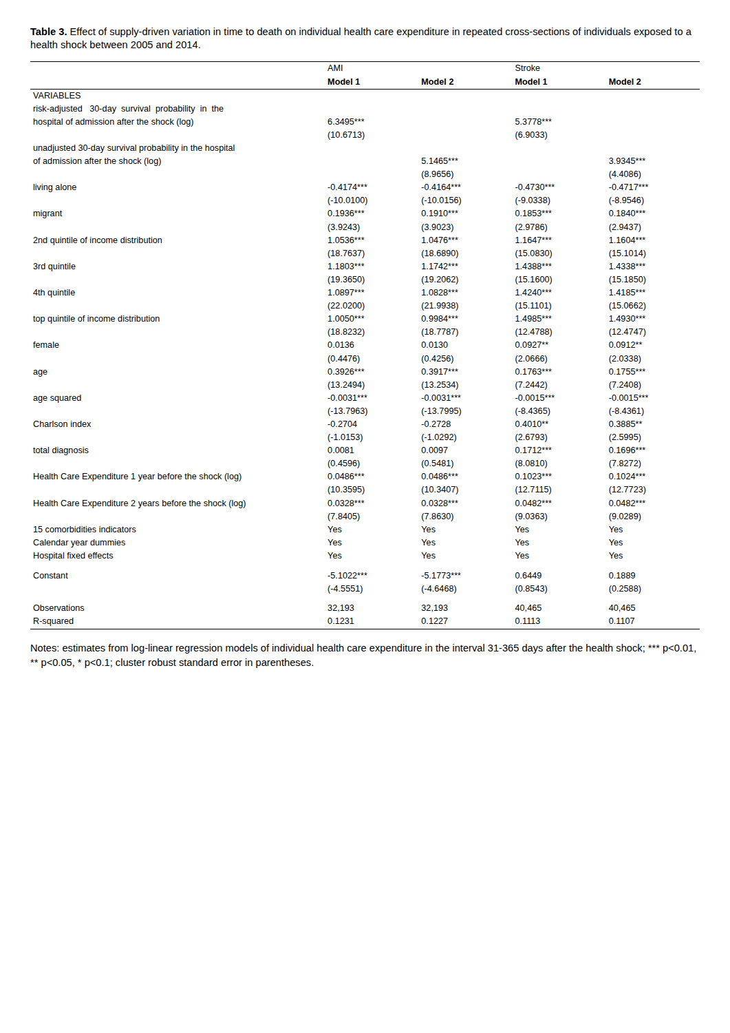Table 3. Effect of supply-driven variation in time to death on individual health care expenditure in repeated cross-sections of individuals exposed to a health shock between 2005 and 2014.
| | AMI | Stroke |
| --- | --- | --- |
| | Model 1 | Model 2 | Model 1 | Model 2 |
| VARIABLES | | | | |
| risk-adjusted 30-day survival probability in the | | | | |
| hospital of admission after the shock (log) | 6.3495*** | | 5.3778*** | |
| | (10.6713) | | (6.9033) | |
| unadjusted 30-day survival probability in the hospital | | | | |
| of admission after the shock (log) | | 5.1465*** | | 3.9345*** |
| | | (8.9656) | | (4.4086) |
| living alone | -0.4174*** | -0.4164*** | -0.4730*** | -0.4717*** |
| | (-10.0100) | (-10.0156) | (-9.0338) | (-8.9546) |
| migrant | 0.1936*** | 0.1910*** | 0.1853*** | 0.1840*** |
| | (3.9243) | (3.9023) | (2.9786) | (2.9437) |
| 2nd quintile of income distribution | 1.0536*** | 1.0476*** | 1.1647*** | 1.1604*** |
| | (18.7637) | (18.6890) | (15.0830) | (15.1014) |
| 3rd quintile | 1.1803*** | 1.1742*** | 1.4388*** | 1.4338*** |
| | (19.3650) | (19.2062) | (15.1600) | (15.1850) |
| 4th quintile | 1.0897*** | 1.0828*** | 1.4240*** | 1.4185*** |
| | (22.0200) | (21.9938) | (15.1101) | (15.0662) |
| top quintile of income distribution | 1.0050*** | 0.9984*** | 1.4985*** | 1.4930*** |
| | (18.8232) | (18.7787) | (12.4788) | (12.4747) |
| female | 0.0136 | 0.0130 | 0.0927** | 0.0912** |
| | (0.4476) | (0.4256) | (2.0666) | (2.0338) |
| age | 0.3926*** | 0.3917*** | 0.1763*** | 0.1755*** |
| | (13.2494) | (13.2534) | (7.2442) | (7.2408) |
| age squared | -0.0031*** | -0.0031*** | -0.0015*** | -0.0015*** |
| | (-13.7963) | (-13.7995) | (-8.4365) | (-8.4361) |
| Charlson index | -0.2704 | -0.2728 | 0.4010** | 0.3885** |
| | (-1.0153) | (-1.0292) | (2.6793) | (2.5995) |
| total diagnosis | 0.0081 | 0.0097 | 0.1712*** | 0.1696*** |
| | (0.4596) | (0.5481) | (8.0810) | (7.8272) |
| Health Care Expenditure 1 year before the shock (log) | 0.0486*** | 0.0486*** | 0.1023*** | 0.1024*** |
| | (10.3595) | (10.3407) | (12.7115) | (12.7723) |
| Health Care Expenditure 2 years before the shock (log) | 0.0328*** | 0.0328*** | 0.0482*** | 0.0482*** |
| | (7.8405) | (7.8630) | (9.0363) | (9.0289) |
| 15 comorbidities indicators | Yes | Yes | Yes | Yes |
| Calendar year dummies | Yes | Yes | Yes | Yes |
| Hospital fixed effects | Yes | Yes | Yes | Yes |
| Constant | -5.1022*** | -5.1773*** | 0.6449 | 0.1889 |
| | (-4.5551) | (-4.6468) | (0.8543) | (0.2588) |
| Observations | 32,193 | 32,193 | 40,465 | 40,465 |
| R-squared | 0.1231 | 0.1227 | 0.1113 | 0.1107 |
Notes: estimates from log-linear regression models of individual health care expenditure in the interval 31-365 days after the health shock; *** p<0.01, ** p<0.05, * p<0.1; cluster robust standard error in parentheses.